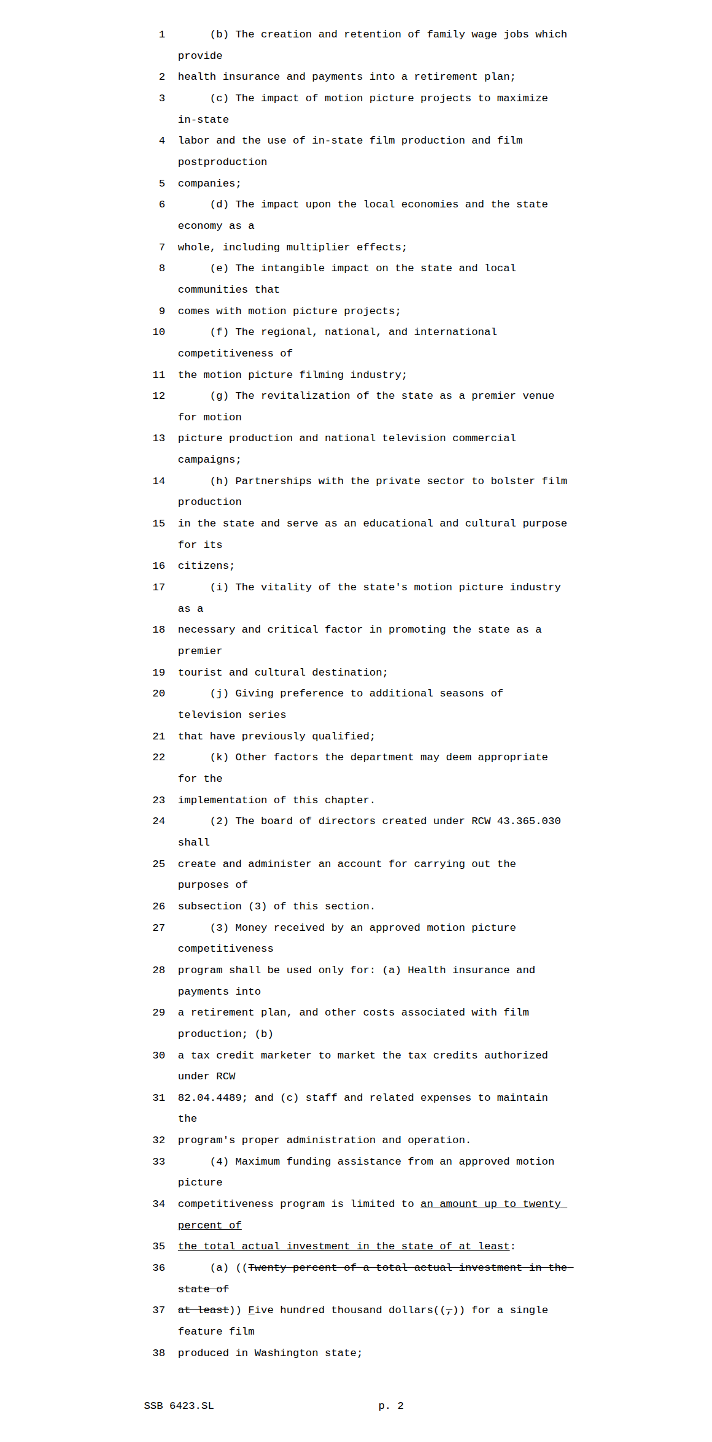(b) The creation and retention of family wage jobs which provide
health insurance and payments into a retirement plan;
(c) The impact of motion picture projects to maximize in-state
labor and the use of in-state film production and film postproduction
companies;
(d) The impact upon the local economies and the state economy as a
whole, including multiplier effects;
(e) The intangible impact on the state and local communities that
comes with motion picture projects;
(f) The regional, national, and international competitiveness of
the motion picture filming industry;
(g) The revitalization of the state as a premier venue for motion
picture production and national television commercial campaigns;
(h) Partnerships with the private sector to bolster film production
in the state and serve as an educational and cultural purpose for its
citizens;
(i) The vitality of the state's motion picture industry as a
necessary and critical factor in promoting the state as a premier
tourist and cultural destination;
(j) Giving preference to additional seasons of television series
that have previously qualified;
(k) Other factors the department may deem appropriate for the
implementation of this chapter.
(2) The board of directors created under RCW 43.365.030 shall
create and administer an account for carrying out the purposes of
subsection (3) of this section.
(3) Money received by an approved motion picture competitiveness
program shall be used only for: (a) Health insurance and payments into
a retirement plan, and other costs associated with film production; (b)
a tax credit marketer to market the tax credits authorized under RCW
82.04.4489; and (c) staff and related expenses to maintain the
program's proper administration and operation.
(4) Maximum funding assistance from an approved motion picture
competitiveness program is limited to an amount up to twenty percent of
the total actual investment in the state of at least:
(a) ((Twenty percent of a total actual investment in the state of
at least)) Five hundred thousand dollars((,)) for a single feature film
produced in Washington state;
SSB 6423.SL
p. 2